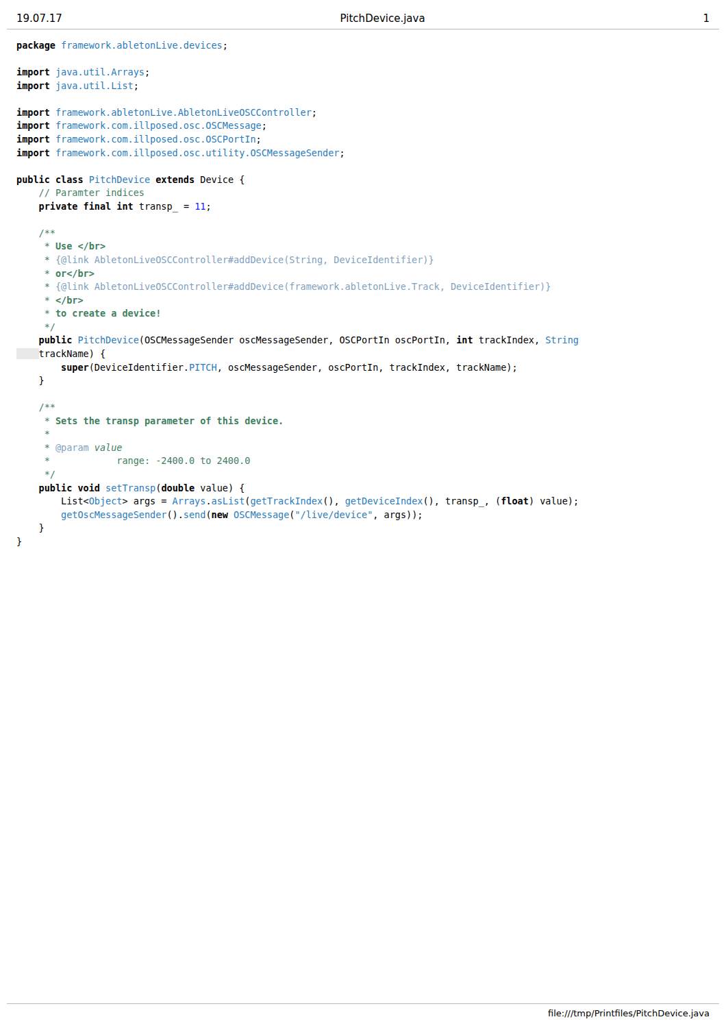19.07.17 PitchDevice.java 1
package framework.abletonLive.devices;

import java.util.Arrays;
import java.util.List;

import framework.abletonLive.AbletonLiveOSCController;
import framework.com.illposed.osc.OSCMessage;
import framework.com.illposed.osc.OSCPortIn;
import framework.com.illposed.osc.utility.OSCMessageSender;

public class PitchDevice extends Device {
    // Paramter indices
    private final int transp_ = 11;

    /**
     * Use </br>
     * {@link AbletonLiveOSCController#addDevice(String, DeviceIdentifier)}
     * or</br>
     * {@link AbletonLiveOSCController#addDevice(framework.abletonLive.Track, DeviceIdentifier)}
     * </br>
     * to create a device!
     */
    public PitchDevice(OSCMessageSender oscMessageSender, OSCPortIn oscPortIn, int trackIndex, String
     trackName) {
        super(DeviceIdentifier.PITCH, oscMessageSender, oscPortIn, trackIndex, trackName);
    }

    /**
     * Sets the transp parameter of this device.
     *
     * @param value
     *            range: -2400.0 to 2400.0
     */
    public void setTransp(double value) {
        List<Object> args = Arrays.asList(getTrackIndex(), getDeviceIndex(), transp_, (float) value);
        getOscMessageSender().send(new OSCMessage("/live/device", args));
    }
}
file:///tmp/Printfiles/PitchDevice.java